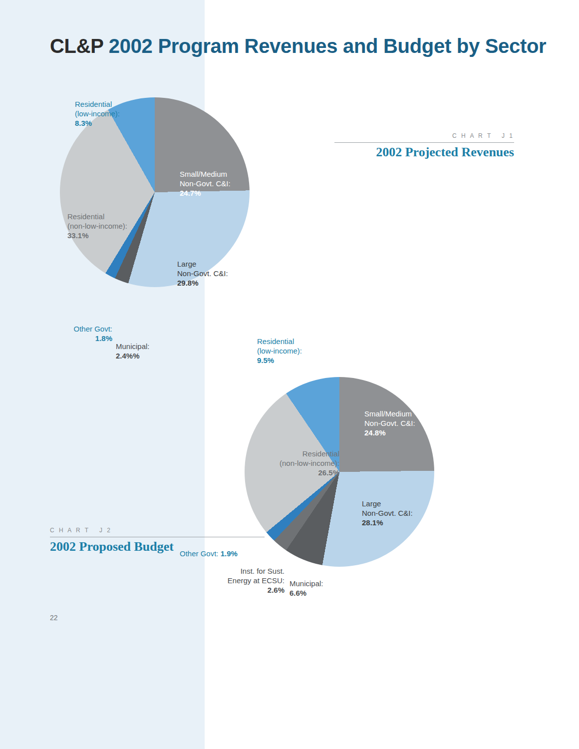CL&P 2002 Program Revenues and Budget by Sector
C H A R T J 1
2002 Projected Revenues
C H A R T J 2
2002 Proposed Budget
Residential
(low-income):
8.3%
Residential
(non-low-income):
33.1%
Other Govt:
1.8%
Municipal:
2.4%%
Small/Medium
Non-Govt. C&I:
24.7%
Large
Non-Govt. C&I:
29.8%
Residential
(low-income):
9.5%
Residential
(non-low-income):
26.5%
Other Govt: 1.9%
Inst. for Sust.
Energy at ECSU:
2.6%
Municipal:
6.6%
Small/Medium
Non-Govt. C&I:
24.8%
Large
Non-Govt. C&I:
28.1%
22